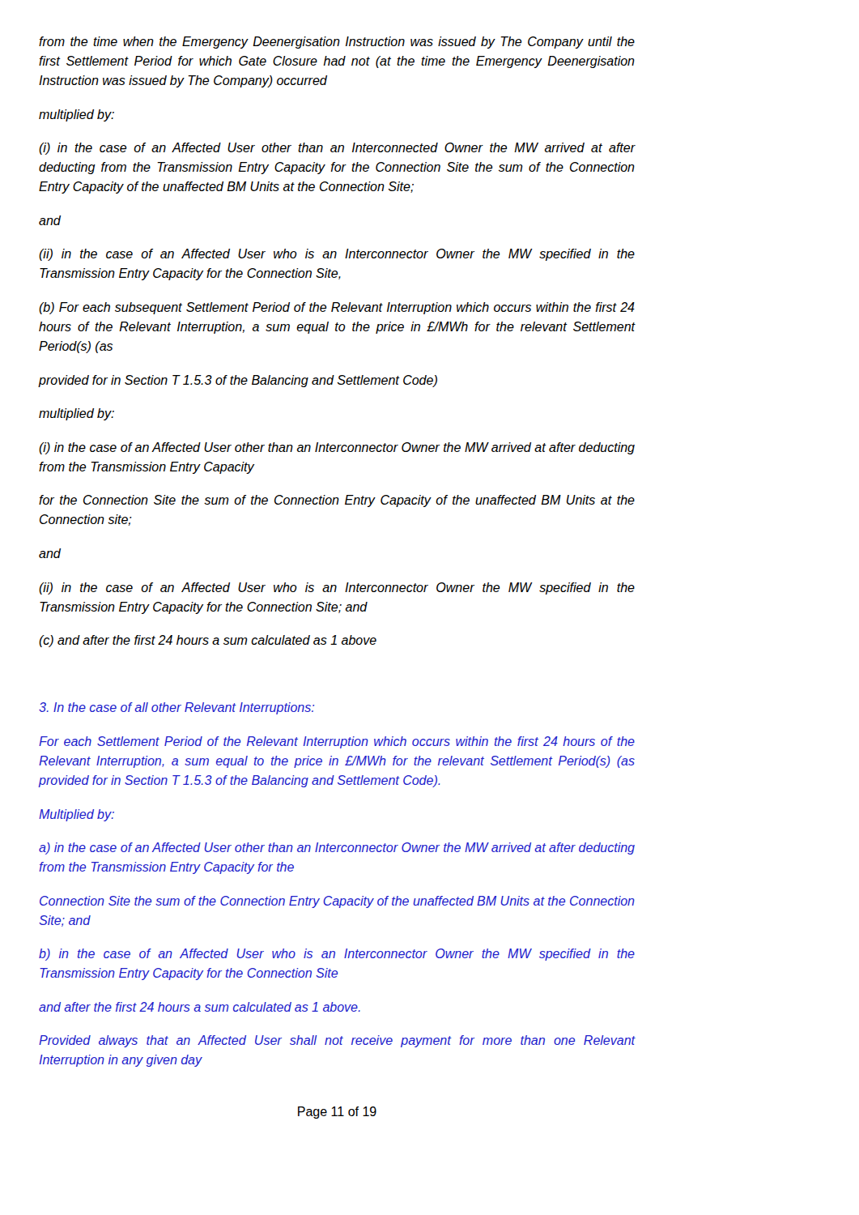from the time when the Emergency Deenergisation Instruction was issued by The Company until the first Settlement Period for which Gate Closure had not (at the time the Emergency Deenergisation Instruction was issued by The Company) occurred
multiplied by:
(i) in the case of an Affected User other than an Interconnected Owner the MW arrived at after deducting from the Transmission Entry Capacity for the Connection Site the sum of the Connection Entry Capacity of the unaffected BM Units at the Connection Site;
and
(ii) in the case of an Affected User who is an Interconnector Owner the MW specified in the Transmission Entry Capacity for the Connection Site,
(b) For each subsequent Settlement Period of the Relevant Interruption which occurs within the first 24 hours of the Relevant Interruption, a sum equal to the price in £/MWh for the relevant Settlement Period(s) (as
provided for in Section T 1.5.3 of the Balancing and Settlement Code)
multiplied by:
(i) in the case of an Affected User other than an Interconnector Owner the MW arrived at after deducting from the Transmission Entry Capacity
for the Connection Site the sum of the Connection Entry Capacity of the unaffected BM Units at the Connection site;
and
(ii) in the case of an Affected User who is an Interconnector Owner the MW specified in the Transmission Entry Capacity for the Connection Site; and
(c) and after the first 24 hours a sum calculated as 1 above
3. In the case of all other Relevant Interruptions:
For each Settlement Period of the Relevant Interruption which occurs within the first 24 hours of the Relevant Interruption, a sum equal to the price in £/MWh for the relevant Settlement Period(s) (as provided for in Section T 1.5.3 of the Balancing and Settlement Code).
Multiplied by:
a) in the case of an Affected User other than an Interconnector Owner the MW arrived at after deducting from the Transmission Entry Capacity for the
Connection Site the sum of the Connection Entry Capacity of the unaffected BM Units at the Connection Site; and
b) in the case of an Affected User who is an Interconnector Owner the MW specified in the Transmission Entry Capacity for the Connection Site
and after the first 24 hours a sum calculated as 1 above.
Provided always that an Affected User shall not receive payment for more than one Relevant Interruption in any given day
Page 11 of 19